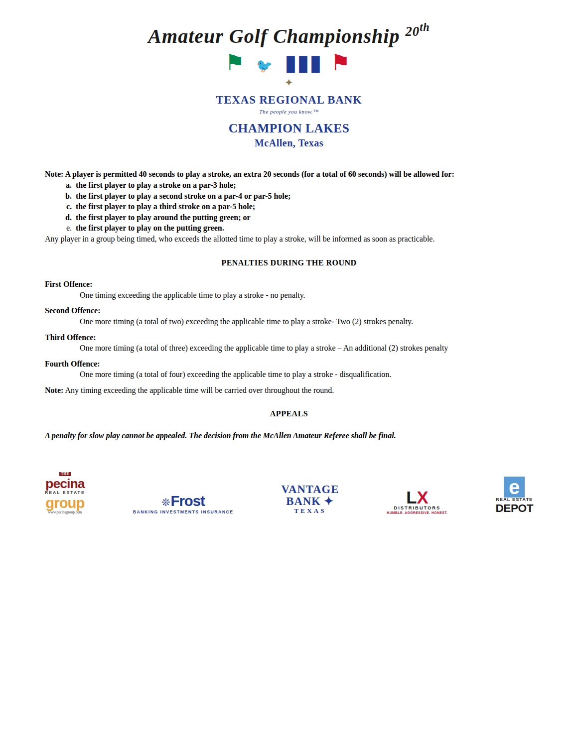Amateur Golf Championship 20th ⚑ 🐦 ▮▮▮ ⚑ ✦ TEXAS REGIONAL BANK The people you know.™ CHAMPION LAKES McAllen, Texas
Note: A player is permitted 40 seconds to play a stroke, an extra 20 seconds (for a total of 60 seconds) will be allowed for:
the first player to play a stroke on a par-3 hole;
the first player to play a second stroke on a par-4 or par-5 hole;
the first player to play a third stroke on a par-5 hole;
the first player to play around the putting green; or
the first player to play on the putting green.
Any player in a group being timed, who exceeds the allotted time to play a stroke, will be informed as soon as practicable.
PENALTIES DURING THE ROUND
First Offence:
One timing exceeding the applicable time to play a stroke - no penalty.
Second Offence:
One more timing (a total of two) exceeding the applicable time to play a stroke- Two (2) strokes penalty.
Third Offence:
One more timing (a total of three) exceeding the applicable time to play a stroke – An additional (2) strokes penalty
Fourth Offence:
One more timing (a total of four) exceeding the applicable time to play a stroke - disqualification.
Note: Any timing exceeding the applicable time will be carried over throughout the round.
APPEALS
A penalty for slow play cannot be appealed. The decision from the McAllen Amateur Referee shall be final.
THE pecina REAL ESTATE group www.pecinagroup.com
❊Frost BANKING INVESTMENTS INSURANCE
VANTAGE BANK ✦ TEXAS
LX DISTRIBUTORS HUMBLE. AGGRESSIVE. HONEST.
e REAL ESTATE DEPOT